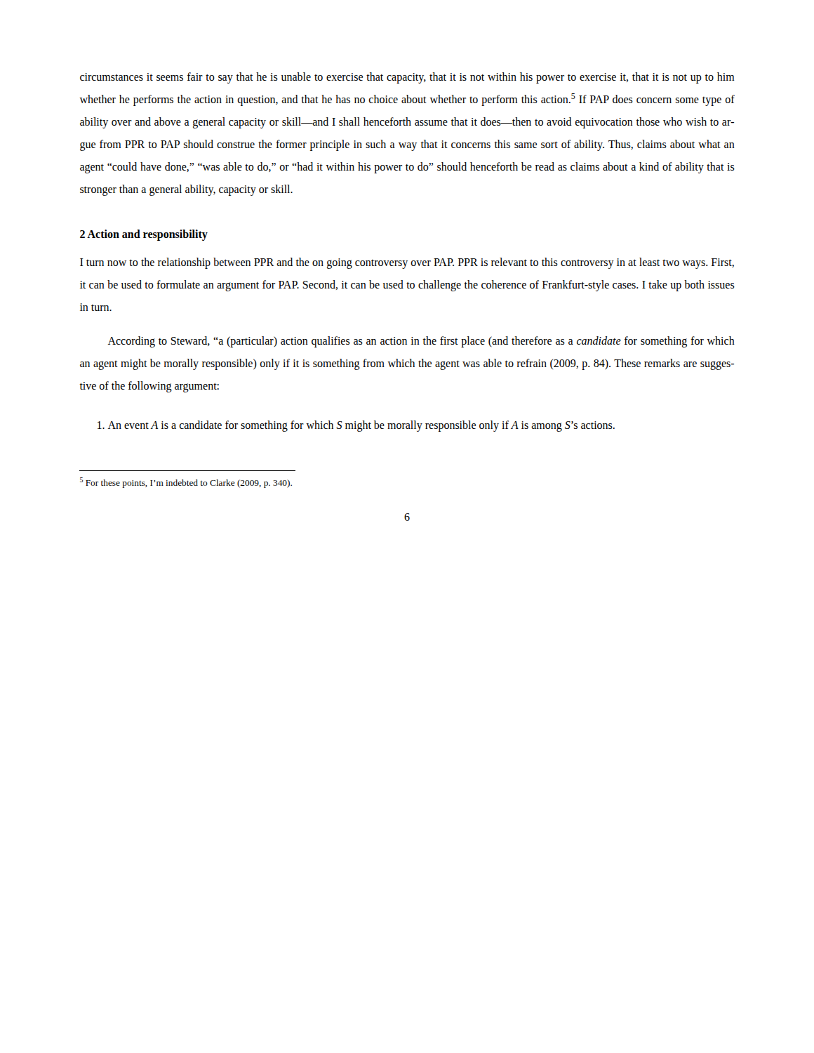circumstances it seems fair to say that he is unable to exercise that capacity, that it is not within his power to exercise it, that it is not up to him whether he performs the action in question, and that he has no choice about whether to perform this action.5 If PAP does concern some type of ability over and above a general capacity or skill—and I shall henceforth assume that it does—then to avoid equivocation those who wish to argue from PPR to PAP should construe the former principle in such a way that it concerns this same sort of ability. Thus, claims about what an agent “could have done,” “was able to do,” or “had it within his power to do” should henceforth be read as claims about a kind of ability that is stronger than a general ability, capacity or skill.
2 Action and responsibility
I turn now to the relationship between PPR and the on going controversy over PAP. PPR is relevant to this controversy in at least two ways. First, it can be used to formulate an argument for PAP. Second, it can be used to challenge the coherence of Frankfurt-style cases. I take up both issues in turn.
According to Steward, “a (particular) action qualifies as an action in the first place (and therefore as a candidate for something for which an agent might be morally responsible) only if it is something from which the agent was able to refrain (2009, p. 84). These remarks are suggestive of the following argument:
An event A is a candidate for something for which S might be morally responsible only if A is among S’s actions.
5 For these points, I’m indebted to Clarke (2009, p. 340).
6